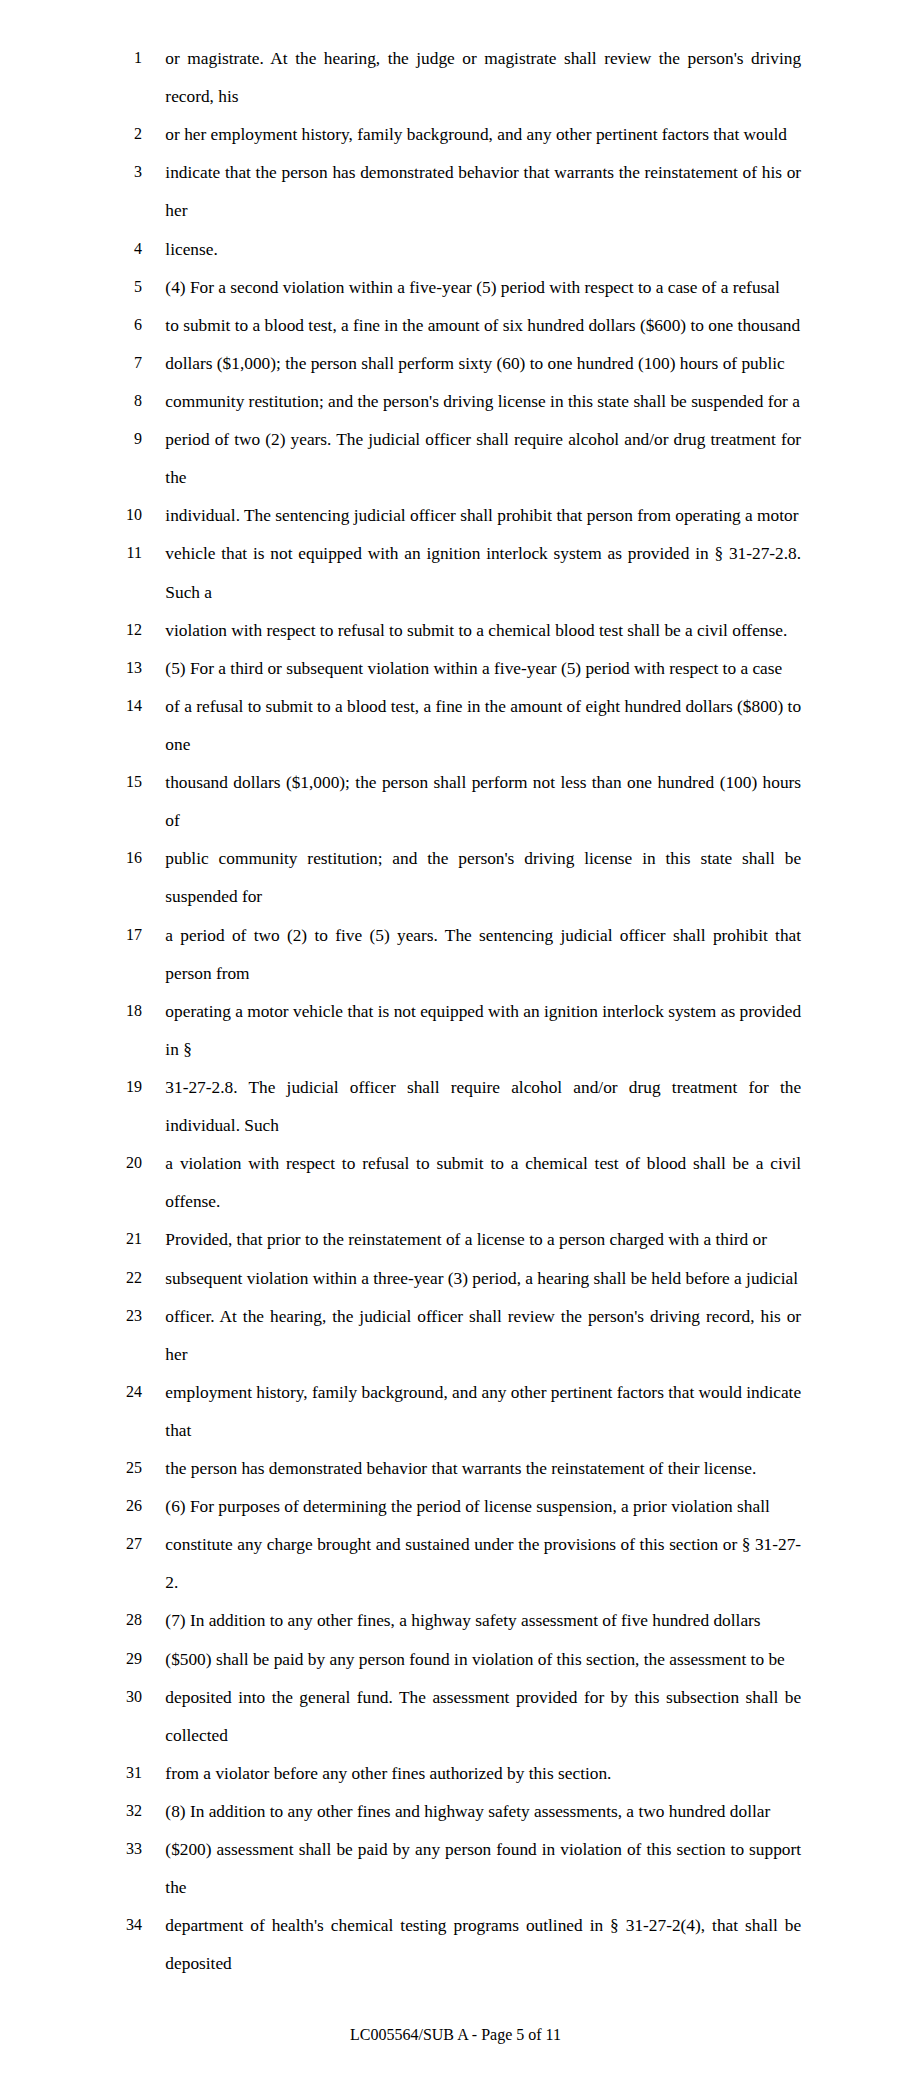or magistrate. At the hearing, the judge or magistrate shall review the person's driving record, his
or her employment history, family background, and any other pertinent factors that would
indicate that the person has demonstrated behavior that warrants the reinstatement of his or her
license.
(4) For a second violation within a five-year (5) period with respect to a case of a refusal
to submit to a blood test, a fine in the amount of six hundred dollars ($600) to one thousand
dollars ($1,000); the person shall perform sixty (60) to one hundred (100) hours of public
community restitution; and the person's driving license in this state shall be suspended for a
period of two (2) years. The judicial officer shall require alcohol and/or drug treatment for the
individual. The sentencing judicial officer shall prohibit that person from operating a motor
vehicle that is not equipped with an ignition interlock system as provided in § 31-27-2.8. Such a
violation with respect to refusal to submit to a chemical blood test shall be a civil offense.
(5) For a third or subsequent violation within a five-year (5) period with respect to a case
of a refusal to submit to a blood test, a fine in the amount of eight hundred dollars ($800) to one
thousand dollars ($1,000); the person shall perform not less than one hundred (100) hours of
public community restitution; and the person's driving license in this state shall be suspended for
a period of two (2) to five (5) years. The sentencing judicial officer shall prohibit that person from
operating a motor vehicle that is not equipped with an ignition interlock system as provided in §
31-27-2.8. The judicial officer shall require alcohol and/or drug treatment for the individual. Such
a violation with respect to refusal to submit to a chemical test of blood shall be a civil offense.
Provided, that prior to the reinstatement of a license to a person charged with a third or
subsequent violation within a three-year (3) period, a hearing shall be held before a judicial
officer. At the hearing, the judicial officer shall review the person's driving record, his or her
employment history, family background, and any other pertinent factors that would indicate that
the person has demonstrated behavior that warrants the reinstatement of their license.
(6) For purposes of determining the period of license suspension, a prior violation shall
constitute any charge brought and sustained under the provisions of this section or § 31-27-2.
(7) In addition to any other fines, a highway safety assessment of five hundred dollars
($500) shall be paid by any person found in violation of this section, the assessment to be
deposited into the general fund. The assessment provided for by this subsection shall be collected
from a violator before any other fines authorized by this section.
(8) In addition to any other fines and highway safety assessments, a two hundred dollar
($200) assessment shall be paid by any person found in violation of this section to support the
department of health's chemical testing programs outlined in § 31-27-2(4), that shall be deposited
LC005564/SUB A - Page 5 of 11